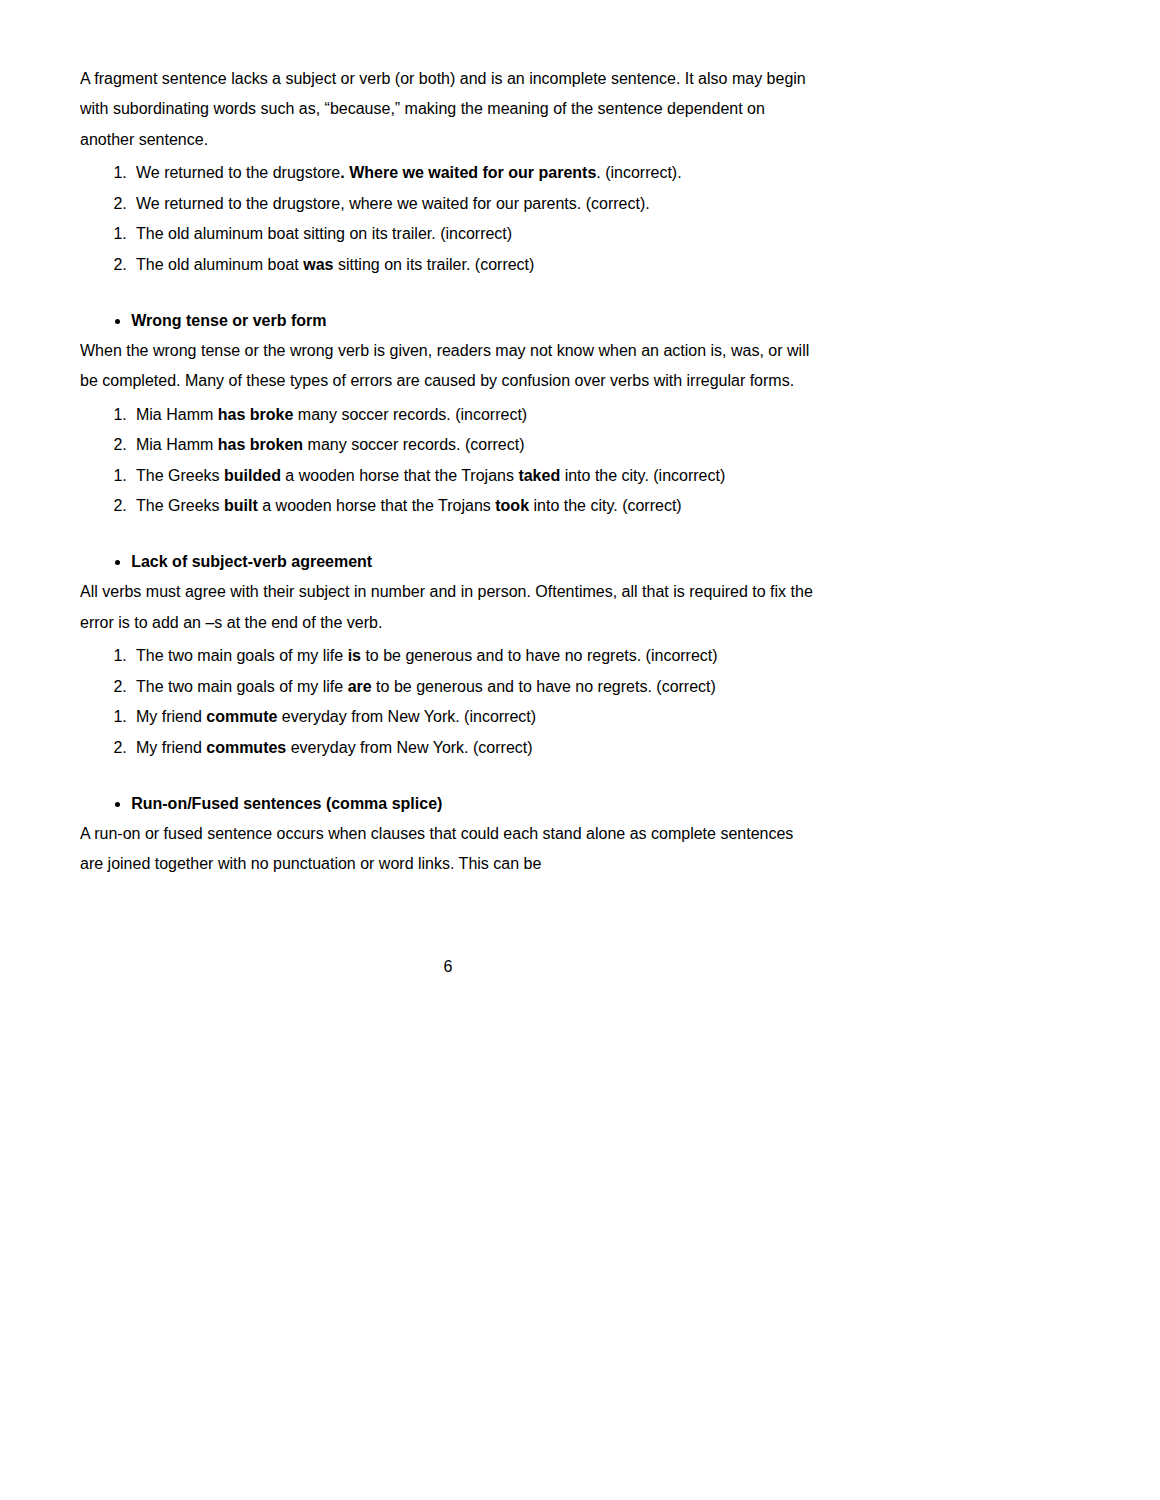A fragment sentence lacks a subject or verb (or both) and is an incomplete sentence. It also may begin with subordinating words such as, “because,” making the meaning of the sentence dependent on another sentence.
We returned to the drugstore. Where we waited for our parents. (incorrect).
We returned to the drugstore, where we waited for our parents. (correct).
The old aluminum boat sitting on its trailer. (incorrect)
The old aluminum boat was sitting on its trailer. (correct)
Wrong tense or verb form
When the wrong tense or the wrong verb is given, readers may not know when an action is, was, or will be completed. Many of these types of errors are caused by confusion over verbs with irregular forms.
Mia Hamm has broke many soccer records. (incorrect)
Mia Hamm has broken many soccer records. (correct)
The Greeks builded a wooden horse that the Trojans taked into the city. (incorrect)
The Greeks built a wooden horse that the Trojans took into the city. (correct)
Lack of subject-verb agreement
All verbs must agree with their subject in number and in person. Oftentimes, all that is required to fix the error is to add an –s at the end of the verb.
The two main goals of my life is to be generous and to have no regrets. (incorrect)
The two main goals of my life are to be generous and to have no regrets. (correct)
My friend commute everyday from New York. (incorrect)
My friend commutes everyday from New York. (correct)
Run-on/Fused sentences (comma splice)
A run-on or fused sentence occurs when clauses that could each stand alone as complete sentences are joined together with no punctuation or word links. This can be
6